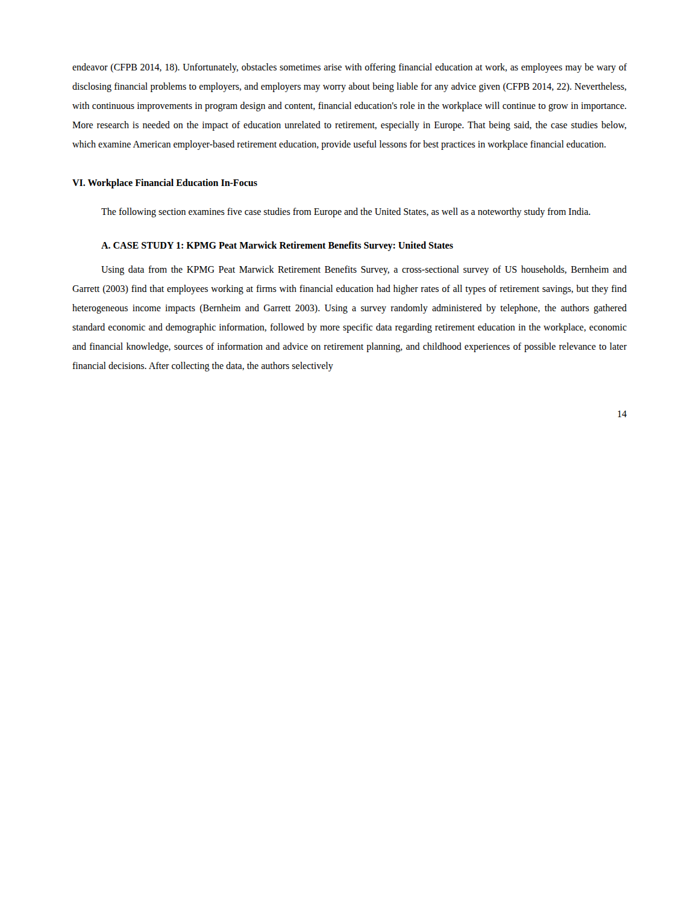endeavor (CFPB 2014, 18). Unfortunately, obstacles sometimes arise with offering financial education at work, as employees may be wary of disclosing financial problems to employers, and employers may worry about being liable for any advice given (CFPB 2014, 22). Nevertheless, with continuous improvements in program design and content, financial education's role in the workplace will continue to grow in importance. More research is needed on the impact of education unrelated to retirement, especially in Europe. That being said, the case studies below, which examine American employer-based retirement education, provide useful lessons for best practices in workplace financial education.
VI. Workplace Financial Education In-Focus
The following section examines five case studies from Europe and the United States, as well as a noteworthy study from India.
A. CASE STUDY 1: KPMG Peat Marwick Retirement Benefits Survey: United States
Using data from the KPMG Peat Marwick Retirement Benefits Survey, a cross-sectional survey of US households, Bernheim and Garrett (2003) find that employees working at firms with financial education had higher rates of all types of retirement savings, but they find heterogeneous income impacts (Bernheim and Garrett 2003). Using a survey randomly administered by telephone, the authors gathered standard economic and demographic information, followed by more specific data regarding retirement education in the workplace, economic and financial knowledge, sources of information and advice on retirement planning, and childhood experiences of possible relevance to later financial decisions. After collecting the data, the authors selectively
14